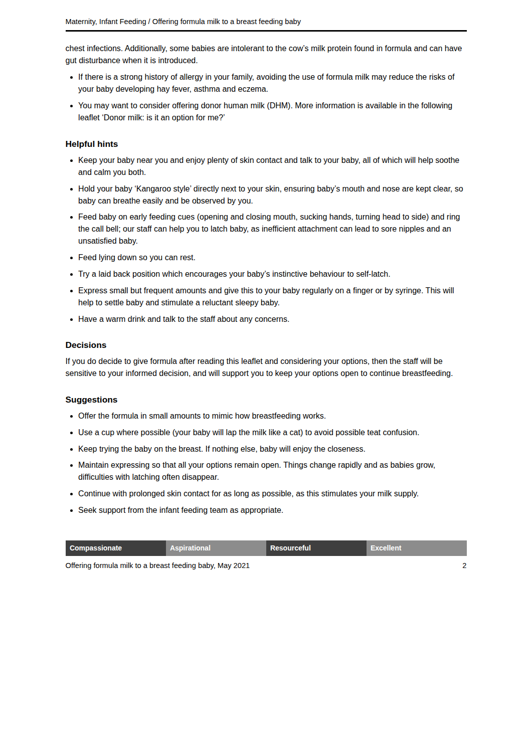Maternity, Infant Feeding / Offering formula milk to a breast feeding baby
chest infections. Additionally, some babies are intolerant to the cow’s milk protein found in formula and can have gut disturbance when it is introduced.
If there is a strong history of allergy in your family, avoiding the use of formula milk may reduce the risks of your baby developing hay fever, asthma and eczema.
You may want to consider offering donor human milk (DHM). More information is available in the following leaflet ‘Donor milk: is it an option for me?’
Helpful hints
Keep your baby near you and enjoy plenty of skin contact and talk to your baby, all of which will help soothe and calm you both.
Hold your baby ‘Kangaroo style’ directly next to your skin, ensuring baby’s mouth and nose are kept clear, so baby can breathe easily and be observed by you.
Feed baby on early feeding cues (opening and closing mouth, sucking hands, turning head to side) and ring the call bell; our staff can help you to latch baby, as inefficient attachment can lead to sore nipples and an unsatisfied baby.
Feed lying down so you can rest.
Try a laid back position which encourages your baby’s instinctive behaviour to self-latch.
Express small but frequent amounts and give this to your baby regularly on a finger or by syringe. This will help to settle baby and stimulate a reluctant sleepy baby.
Have a warm drink and talk to the staff about any concerns.
Decisions
If you do decide to give formula after reading this leaflet and considering your options, then the staff will be sensitive to your informed decision, and will support you to keep your options open to continue breastfeeding.
Suggestions
Offer the formula in small amounts to mimic how breastfeeding works.
Use a cup where possible (your baby will lap the milk like a cat) to avoid possible teat confusion.
Keep trying the baby on the breast. If nothing else, baby will enjoy the closeness.
Maintain expressing so that all your options remain open. Things change rapidly and as babies grow, difficulties with latching often disappear.
Continue with prolonged skin contact for as long as possible, as this stimulates your milk supply.
Seek support from the infant feeding team as appropriate.
Compassionate
Aspirational
Resourceful
Excellent
Offering formula milk to a breast feeding baby, May 2021 2